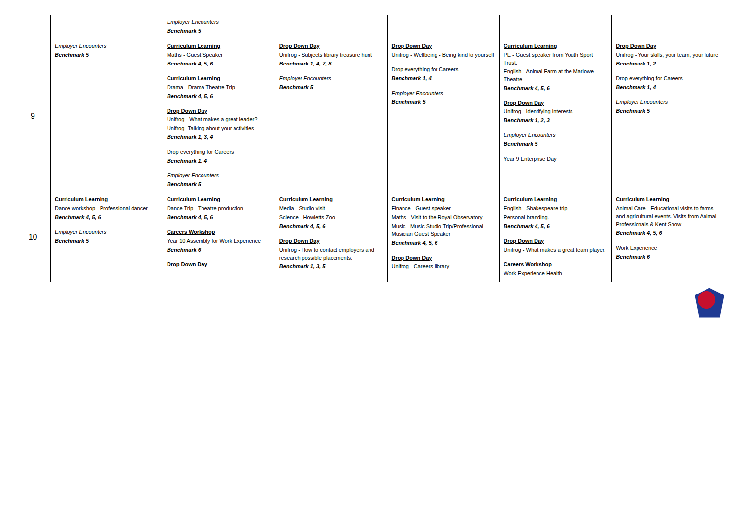| | | Employer Encounters Benchmark 5 | | | | |
| 9 | Employer Encounters Benchmark 5 | Curriculum Learning Maths - Guest Speaker Benchmark 4, 5, 6 Curriculum Learning Drama - Drama Theatre Trip Benchmark 4, 5, 6 Drop Down Day Unifrog - What makes a great leader? Unifrog -Talking about your activities Benchmark 1, 3, 4 Drop everything for Careers Benchmark 1, 4 Employer Encounters Benchmark 5 | Drop Down Day Unifrog - Subjects library treasure hunt Benchmark 1, 4, 7, 8 Employer Encounters Benchmark 5 | Drop Down Day Unifrog - Wellbeing - Being kind to yourself Drop everything for Careers Benchmark 1, 4 Employer Encounters Benchmark 5 | Curriculum Learning PE - Guest speaker from Youth Sport Trust. English - Animal Farm at the Marlowe Theatre Benchmark 4, 5, 6 Drop Down Day Unifrog - Identifying interests Benchmark 1, 2, 3 Employer Encounters Benchmark 5 Year 9 Enterprise Day | Drop Down Day Unifrog - Your skills, your team, your future Benchmark 1, 2 Drop everything for Careers Benchmark 1, 4 Employer Encounters Benchmark 5 |
| 10 | Curriculum Learning Dance workshop - Professional dancer Benchmark 4, 5, 6 Employer Encounters Benchmark 5 | Curriculum Learning Dance Trip - Theatre production Benchmark 4, 5, 6 Careers Workshop Year 10 Assembly for Work Experience Benchmark 6 Drop Down Day | Curriculum Learning Media - Studio visit Science - Howletts Zoo Benchmark 4, 5, 6 Drop Down Day Unifrog - How to contact employers and research possible placements. Benchmark 1, 3, 5 | Curriculum Learning Finance - Guest speaker Maths - Visit to the Royal Observatory Music - Music Studio Trip/Professional Musician Guest Speaker Benchmark 4, 5, 6 Drop Down Day Unifrog - Careers library | Curriculum Learning English - Shakespeare trip Personal branding. Benchmark 4, 5, 6 Drop Down Day Unifrog - What makes a great team player. Careers Workshop Work Experience Health | Curriculum Learning Animal Care - Educational visits to farms and agricultural events. Visits from Animal Professionals & Kent Show Benchmark 4, 5, 6 Work Experience Benchmark 6 |